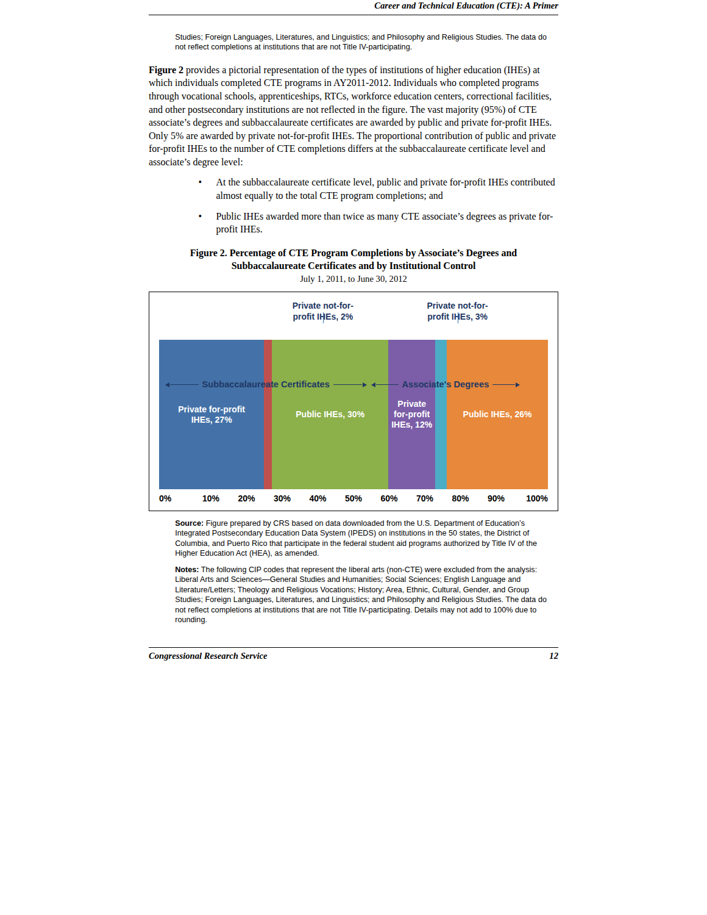Career and Technical Education (CTE): A Primer
Studies; Foreign Languages, Literatures, and Linguistics; and Philosophy and Religious Studies. The data do not reflect completions at institutions that are not Title IV-participating.
Figure 2 provides a pictorial representation of the types of institutions of higher education (IHEs) at which individuals completed CTE programs in AY2011-2012. Individuals who completed programs through vocational schools, apprenticeships, RTCs, workforce education centers, correctional facilities, and other postsecondary institutions are not reflected in the figure. The vast majority (95%) of CTE associate’s degrees and subbaccalaureate certificates are awarded by public and private for-profit IHEs. Only 5% are awarded by private not-for-profit IHEs. The proportional contribution of public and private for-profit IHEs to the number of CTE completions differs at the subbaccalaureate certificate level and associate’s degree level:
At the subbaccalaureate certificate level, public and private for-profit IHEs contributed almost equally to the total CTE program completions; and
Public IHEs awarded more than twice as many CTE associate’s degrees as private for-profit IHEs.
Figure 2. Percentage of CTE Program Completions by Associate’s Degrees and
Subbaccalaureate Certificates and by Institutional Control
July 1, 2011, to June 30, 2012
Private not-for-
profit IHEs, 2%
Private not-for-
profit IHEs, 3%
Private for-profit
IHEs, 27%
Public IHEs, 30%
Private
for-profit
IHEs, 12%
Public IHEs, 26%
Subbaccalaureate Certificates
Associate's Degrees
0% 10% 20% 30% 40% 50% 60% 70% 80% 90% 100%
Source: Figure prepared by CRS based on data downloaded from the U.S. Department of Education’s Integrated Postsecondary Education Data System (IPEDS) on institutions in the 50 states, the District of Columbia, and Puerto Rico that participate in the federal student aid programs authorized by Title IV of the Higher Education Act (HEA), as amended.
Notes: The following CIP codes that represent the liberal arts (non-CTE) were excluded from the analysis: Liberal Arts and Sciences—General Studies and Humanities; Social Sciences; English Language and Literature/Letters; Theology and Religious Vocations; History; Area, Ethnic, Cultural, Gender, and Group Studies; Foreign Languages, Literatures, and Linguistics; and Philosophy and Religious Studies. The data do not reflect completions at institutions that are not Title IV-participating. Details may not add to 100% due to rounding.
Congressional Research Service 12